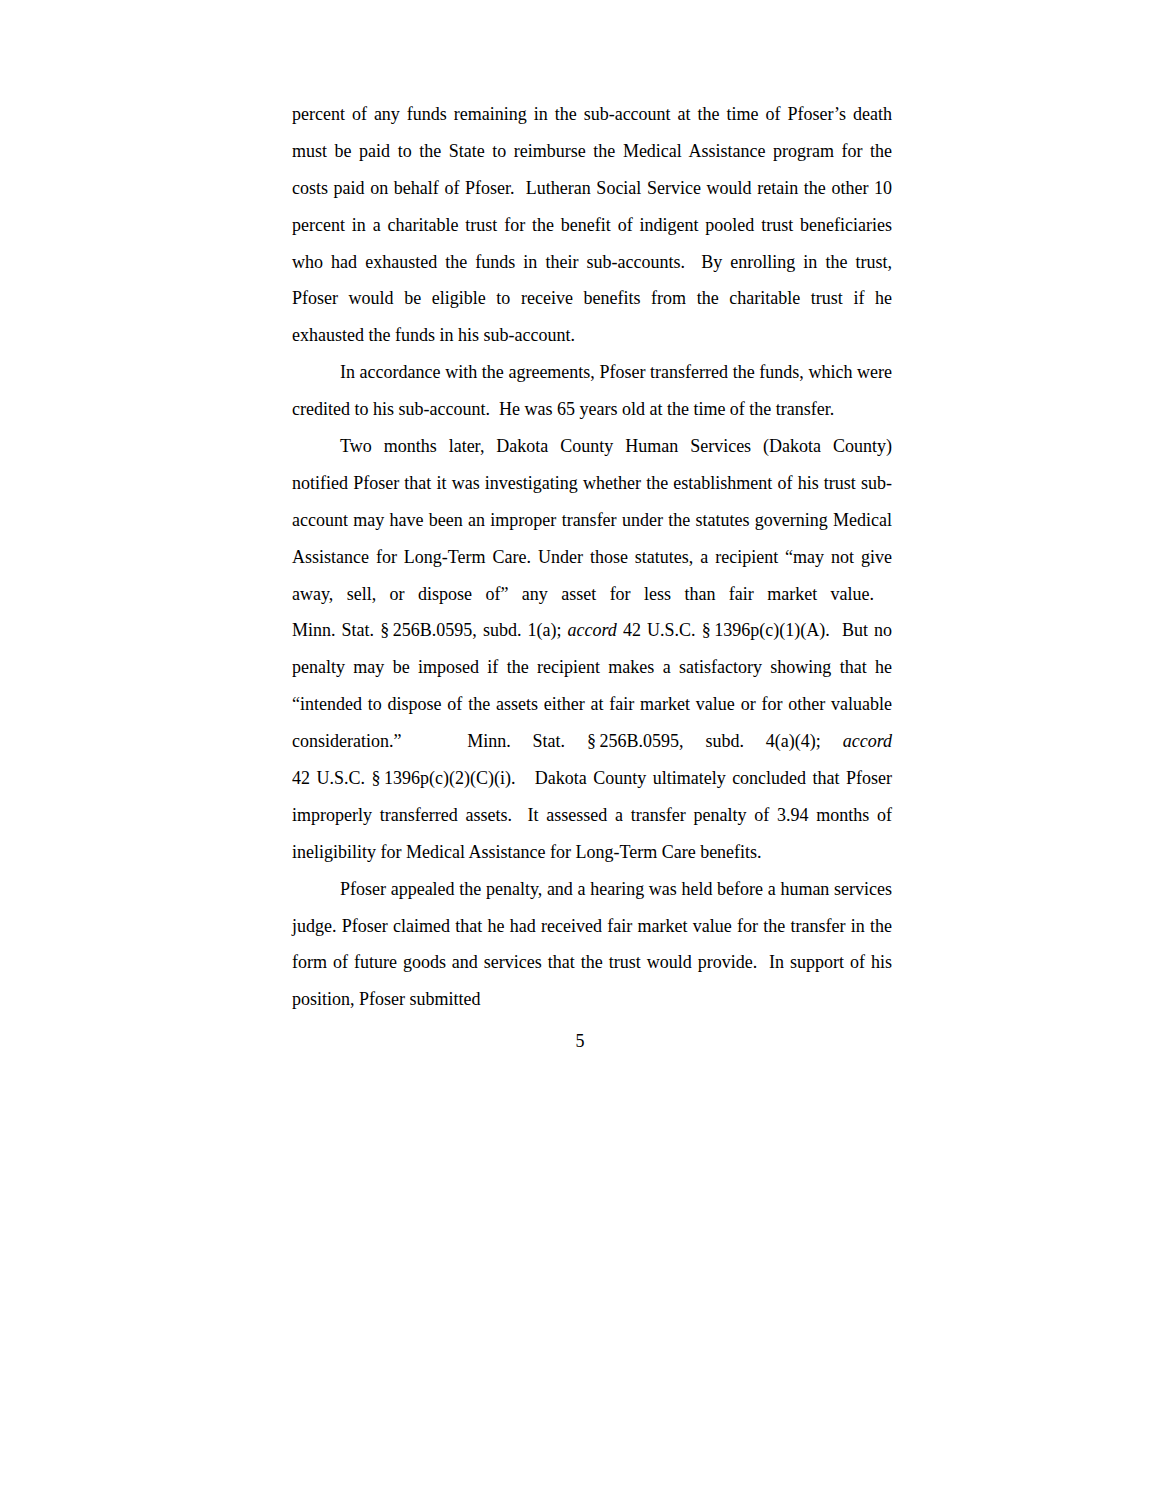percent of any funds remaining in the sub-account at the time of Pfoser’s death must be paid to the State to reimburse the Medical Assistance program for the costs paid on behalf of Pfoser. Lutheran Social Service would retain the other 10 percent in a charitable trust for the benefit of indigent pooled trust beneficiaries who had exhausted the funds in their sub-accounts. By enrolling in the trust, Pfoser would be eligible to receive benefits from the charitable trust if he exhausted the funds in his sub-account.
In accordance with the agreements, Pfoser transferred the funds, which were credited to his sub-account. He was 65 years old at the time of the transfer.
Two months later, Dakota County Human Services (Dakota County) notified Pfoser that it was investigating whether the establishment of his trust sub-account may have been an improper transfer under the statutes governing Medical Assistance for Long-Term Care. Under those statutes, a recipient “may not give away, sell, or dispose of” any asset for less than fair market value. Minn. Stat. § 256B.0595, subd. 1(a); accord 42 U.S.C. § 1396p(c)(1)(A). But no penalty may be imposed if the recipient makes a satisfactory showing that he “intended to dispose of the assets either at fair market value or for other valuable consideration.” Minn. Stat. § 256B.0595, subd. 4(a)(4); accord 42 U.S.C. § 1396p(c)(2)(C)(i). Dakota County ultimately concluded that Pfoser improperly transferred assets. It assessed a transfer penalty of 3.94 months of ineligibility for Medical Assistance for Long-Term Care benefits.
Pfoser appealed the penalty, and a hearing was held before a human services judge. Pfoser claimed that he had received fair market value for the transfer in the form of future goods and services that the trust would provide. In support of his position, Pfoser submitted
5